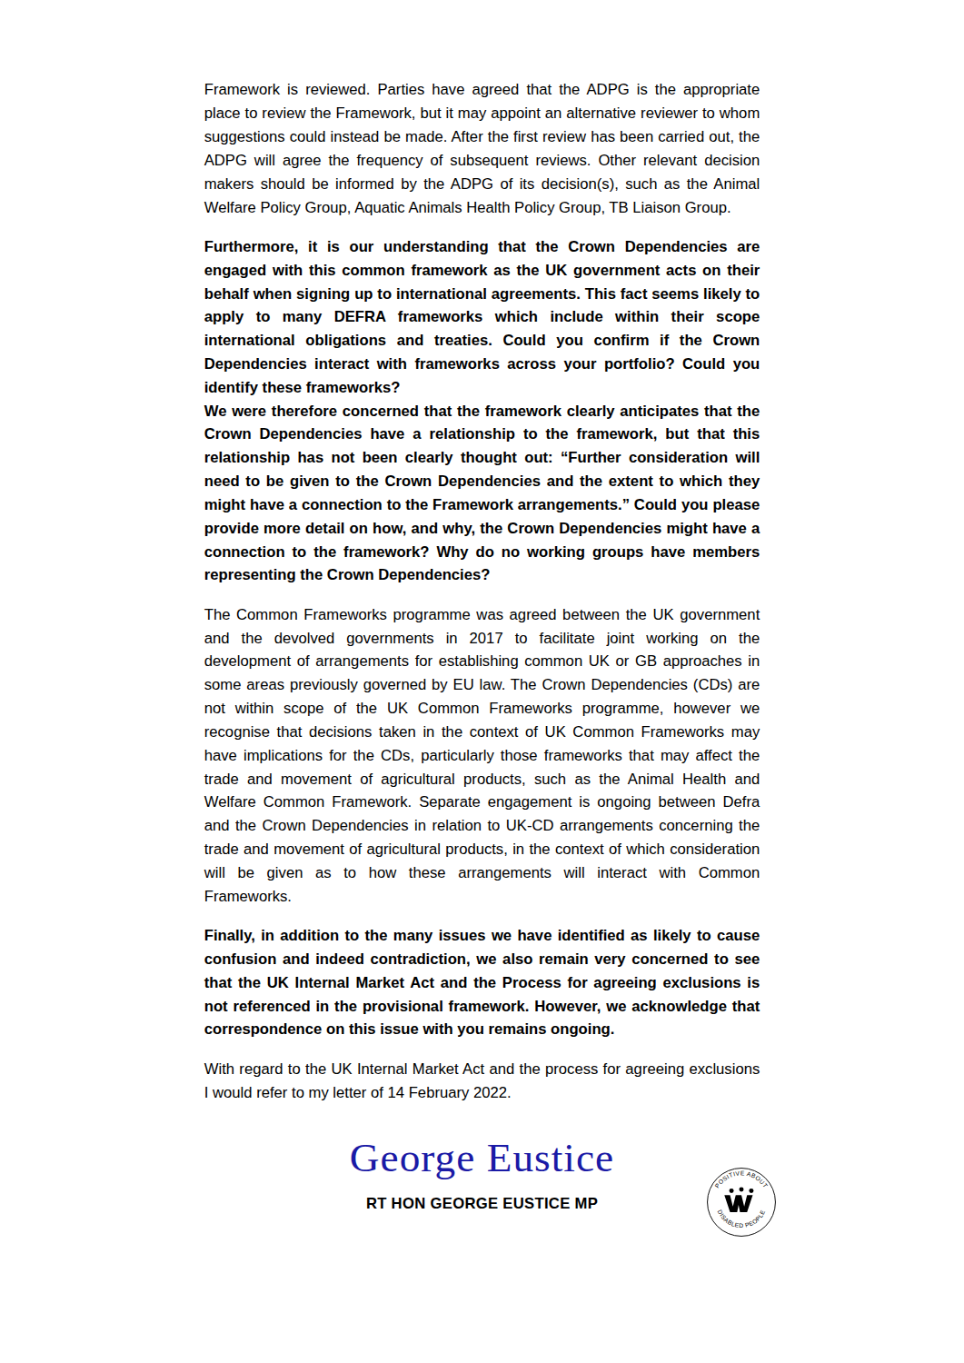Framework is reviewed. Parties have agreed that the ADPG is the appropriate place to review the Framework, but it may appoint an alternative reviewer to whom suggestions could instead be made. After the first review has been carried out, the ADPG will agree the frequency of subsequent reviews. Other relevant decision makers should be informed by the ADPG of its decision(s), such as the Animal Welfare Policy Group, Aquatic Animals Health Policy Group, TB Liaison Group.
Furthermore, it is our understanding that the Crown Dependencies are engaged with this common framework as the UK government acts on their behalf when signing up to international agreements. This fact seems likely to apply to many DEFRA frameworks which include within their scope international obligations and treaties. Could you confirm if the Crown Dependencies interact with frameworks across your portfolio? Could you identify these frameworks?
We were therefore concerned that the framework clearly anticipates that the Crown Dependencies have a relationship to the framework, but that this relationship has not been clearly thought out: “Further consideration will need to be given to the Crown Dependencies and the extent to which they might have a connection to the Framework arrangements.” Could you please provide more detail on how, and why, the Crown Dependencies might have a connection to the framework? Why do no working groups have members representing the Crown Dependencies?
The Common Frameworks programme was agreed between the UK government and the devolved governments in 2017 to facilitate joint working on the development of arrangements for establishing common UK or GB approaches in some areas previously governed by EU law. The Crown Dependencies (CDs) are not within scope of the UK Common Frameworks programme, however we recognise that decisions taken in the context of UK Common Frameworks may have implications for the CDs, particularly those frameworks that may affect the trade and movement of agricultural products, such as the Animal Health and Welfare Common Framework. Separate engagement is ongoing between Defra and the Crown Dependencies in relation to UK-CD arrangements concerning the trade and movement of agricultural products, in the context of which consideration will be given as to how these arrangements will interact with Common Frameworks.
Finally, in addition to the many issues we have identified as likely to cause confusion and indeed contradiction, we also remain very concerned to see that the UK Internal Market Act and the Process for agreeing exclusions is not referenced in the provisional framework. However, we acknowledge that correspondence on this issue with you remains ongoing.
With regard to the UK Internal Market Act and the process for agreeing exclusions I would refer to my letter of 14 February 2022.
George Eustice
RT HON GEORGE EUSTICE MP
POSITIVE ABOUT DISABLED PEOPLE